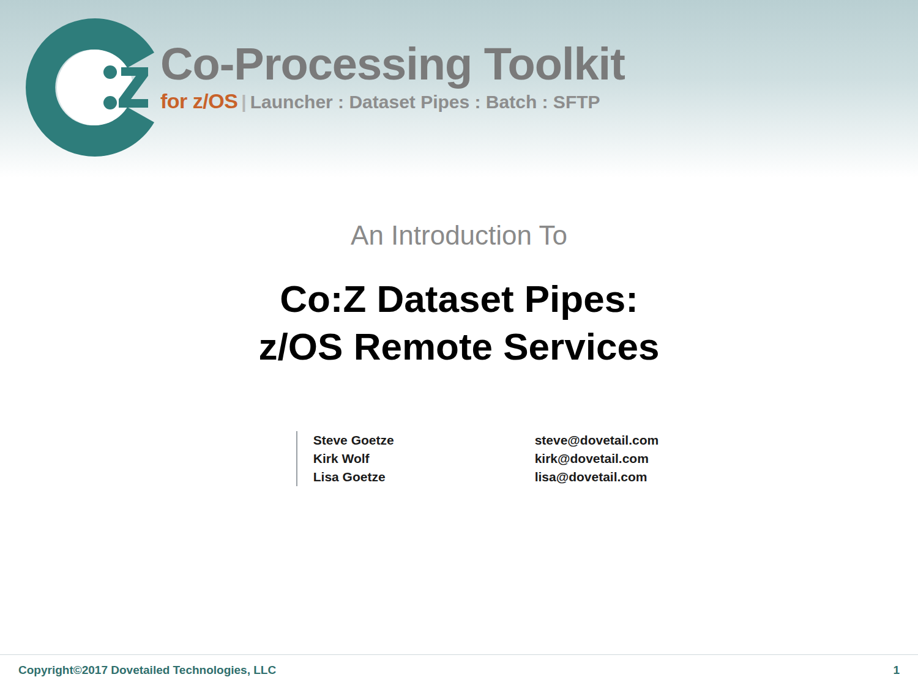Co-Processing Toolkit
for z/OS|Launcher : Dataset Pipes : Batch : SFTP
An Introduction To
Co:Z Dataset Pipes:
z/OS Remote Services
| Steve Goetze | steve@dovetail.com |
| Kirk Wolf | kirk@dovetail.com |
| Lisa Goetze | lisa@dovetail.com |
Copyright©2017 Dovetailed Technologies, LLC 1